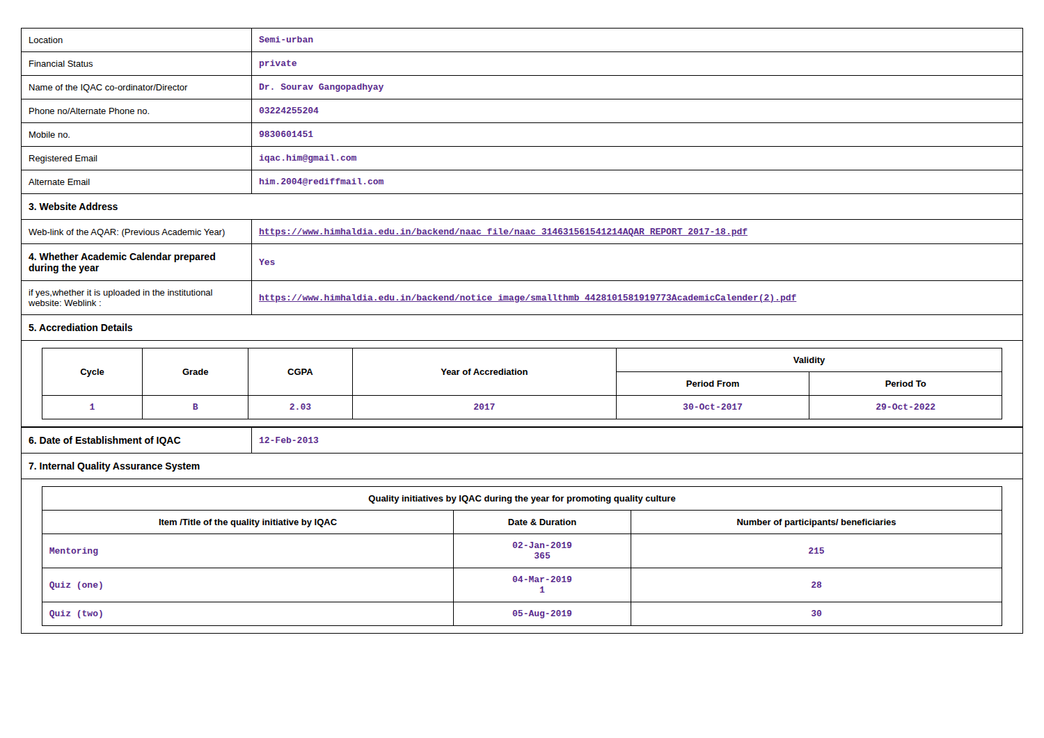| Location | Semi-urban |
| Financial Status | private |
| Name of the IQAC co-ordinator/Director | Dr. Sourav Gangopadhyay |
| Phone no/Alternate Phone no. | 03224255204 |
| Mobile no. | 9830601451 |
| Registered Email | iqac.him@gmail.com |
| Alternate Email | him.2004@rediffmail.com |
| 3. Website Address |
| Web-link of the AQAR: (Previous Academic Year) | https://www.himhaldia.edu.in/backend/naac_file/naac_314631561541214AQAR_REPORT_2017-18.pdf |
| 4. Whether Academic Calendar prepared during the year | Yes |
| if yes,whether it is uploaded in the institutional website: Weblink : | https://www.himhaldia.edu.in/backend/notice_image/smallthmb_4428101581919773AcademicCalender(2).pdf |
| 5. Accrediation Details |
| Cycle | Grade | CGPA | Year of Accrediation | Validity |
| --- | --- | --- | --- | --- |
| Period From | Period To |
| 1 | B | 2.03 | 2017 | 30-Oct-2017 | 29-Oct-2022 |
| 6. Date of Establishment of IQAC | 12-Feb-2013 |
| 7. Internal Quality Assurance System |
| Quality initiatives by IQAC during the year for promoting quality culture |
| --- |
| Item /Title of the quality initiative by IQAC | Date & Duration | Number of participants/ beneficiaries |
| Mentoring | 02-Jan-2019 365 | 215 |
| Quiz (one) | 04-Mar-2019 1 | 28 |
| Quiz (two) | 05-Aug-2019 | 30 |